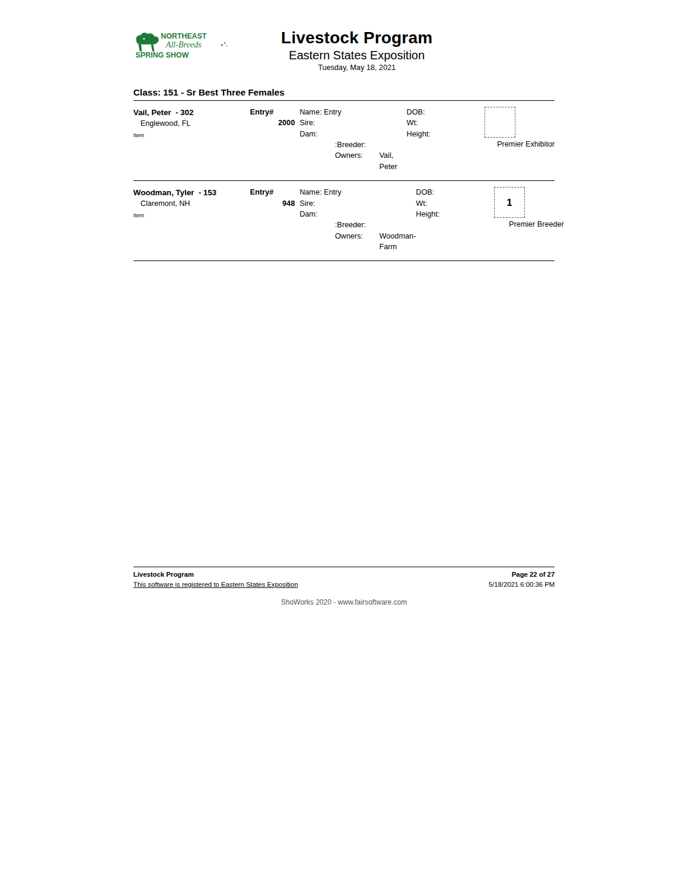NORTHEAST All-Breeds SPRING SHOW
Livestock Program
Eastern States Exposition
Tuesday, May 18, 2021
Class: 151 - Sr Best Three Females
Vail, Peter - 302
Englewood, FL
Item
Entry#
2000
Name: Entry
Sire:
Dam:
:Breeder:
Owners: Vail, Peter
DOB:
Wt:
Height:
Premier Exhibitor
Woodman, Tyler - 153
Claremont, NH
Item
Entry#
948
Name: Entry
Sire:
Dam:
:Breeder:
Owners: Woodman-Farm
DOB:
Wt:
Height:
1
Premier Breeder
Livestock Program
This software is registered to Eastern States Exposition
Page 22 of 27
5/18/2021 6:00:36 PM
ShoWorks 2020 - www.fairsoftware.com